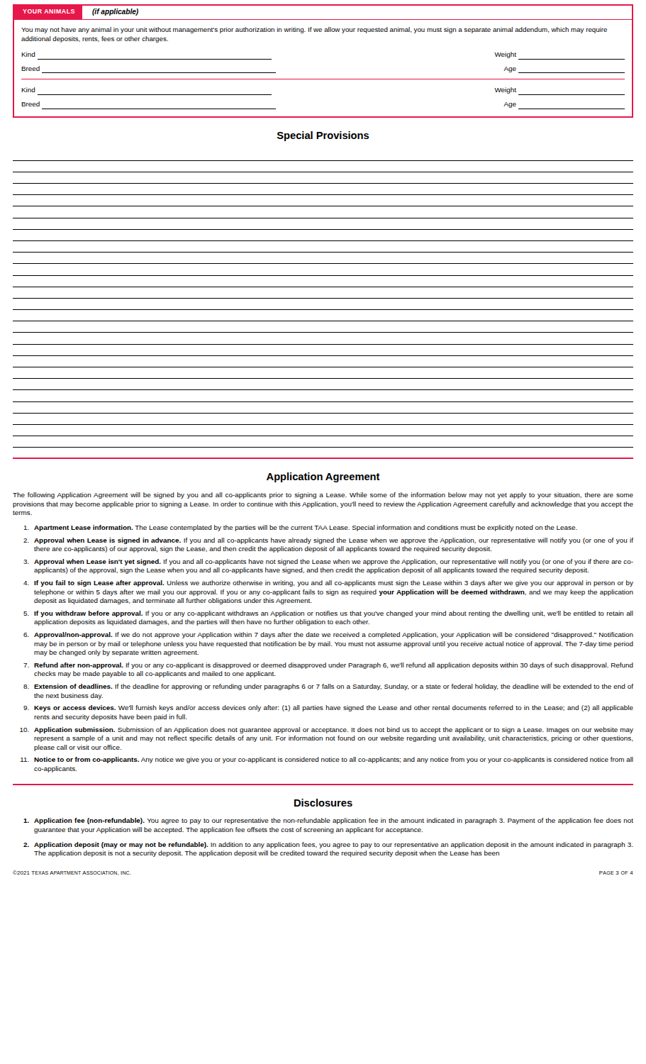YOUR ANIMALS
(if applicable)
You may not have any animal in your unit without management's prior authorization in writing. If we allow your requested animal, you must sign a separate animal addendum, which may require additional deposits, rents, fees or other charges.
Kind
Weight
Breed
Age
Kind
Weight
Breed
Age
Special Provisions
Application Agreement
The following Application Agreement will be signed by you and all co-applicants prior to signing a Lease. While some of the information below may not yet apply to your situation, there are some provisions that may become applicable prior to signing a Lease. In order to continue with this Application, you'll need to review the Application Agreement carefully and acknowledge that you accept the terms.
Apartment Lease information. The Lease contemplated by the parties will be the current TAA Lease. Special information and conditions must be explicitly noted on the Lease.
Approval when Lease is signed in advance. If you and all co-applicants have already signed the Lease when we approve the Application, our representative will notify you (or one of you if there are co-applicants) of our approval, sign the Lease, and then credit the application deposit of all applicants toward the required security deposit.
Approval when Lease isn't yet signed. If you and all co-applicants have not signed the Lease when we approve the Application, our representative will notify you (or one of you if there are co-applicants) of the approval, sign the Lease when you and all co-applicants have signed, and then credit the application deposit of all applicants toward the required security deposit.
If you fail to sign Lease after approval. Unless we authorize otherwise in writing, you and all co-applicants must sign the Lease within 3 days after we give you our approval in person or by telephone or within 5 days after we mail you our approval. If you or any co-applicant fails to sign as required your Application will be deemed withdrawn, and we may keep the application deposit as liquidated damages, and terminate all further obligations under this Agreement.
If you withdraw before approval. If you or any co-applicant withdraws an Application or notifies us that you've changed your mind about renting the dwelling unit, we'll be entitled to retain all application deposits as liquidated damages, and the parties will then have no further obligation to each other.
Approval/non-approval. If we do not approve your Application within 7 days after the date we received a completed Application, your Application will be considered "disapproved." Notification may be in person or by mail or telephone unless you have requested that notification be by mail. You must not assume approval until you receive actual notice of approval. The 7-day time period may be changed only by separate written agreement.
Refund after non-approval. If you or any co-applicant is disapproved or deemed disapproved under Paragraph 6, we'll refund all application deposits within 30 days of such disapproval. Refund checks may be made payable to all co-applicants and mailed to one applicant.
Extension of deadlines. If the deadline for approving or refunding under paragraphs 6 or 7 falls on a Saturday, Sunday, or a state or federal holiday, the deadline will be extended to the end of the next business day.
Keys or access devices. We'll furnish keys and/or access devices only after: (1) all parties have signed the Lease and other rental documents referred to in the Lease; and (2) all applicable rents and security deposits have been paid in full.
Application submission. Submission of an Application does not guarantee approval or acceptance. It does not bind us to accept the applicant or to sign a Lease. Images on our website may represent a sample of a unit and may not reflect specific details of any unit. For information not found on our website regarding unit availability, unit characteristics, pricing or other questions, please call or visit our office.
Notice to or from co-applicants. Any notice we give you or your co-applicant is considered notice to all co-applicants; and any notice from you or your co-applicants is considered notice from all co-applicants.
Disclosures
Application fee (non-refundable). You agree to pay to our representative the non-refundable application fee in the amount indicated in paragraph 3. Payment of the application fee does not guarantee that your Application will be accepted. The application fee offsets the cost of screening an applicant for acceptance.
Application deposit (may or may not be refundable). In addition to any application fees, you agree to pay to our representative an application deposit in the amount indicated in paragraph 3. The application deposit is not a security deposit. The application deposit will be credited toward the required security deposit when the Lease has been
©2021 TEXAS APARTMENT ASSOCIATION, INC.
PAGE 3 OF 4